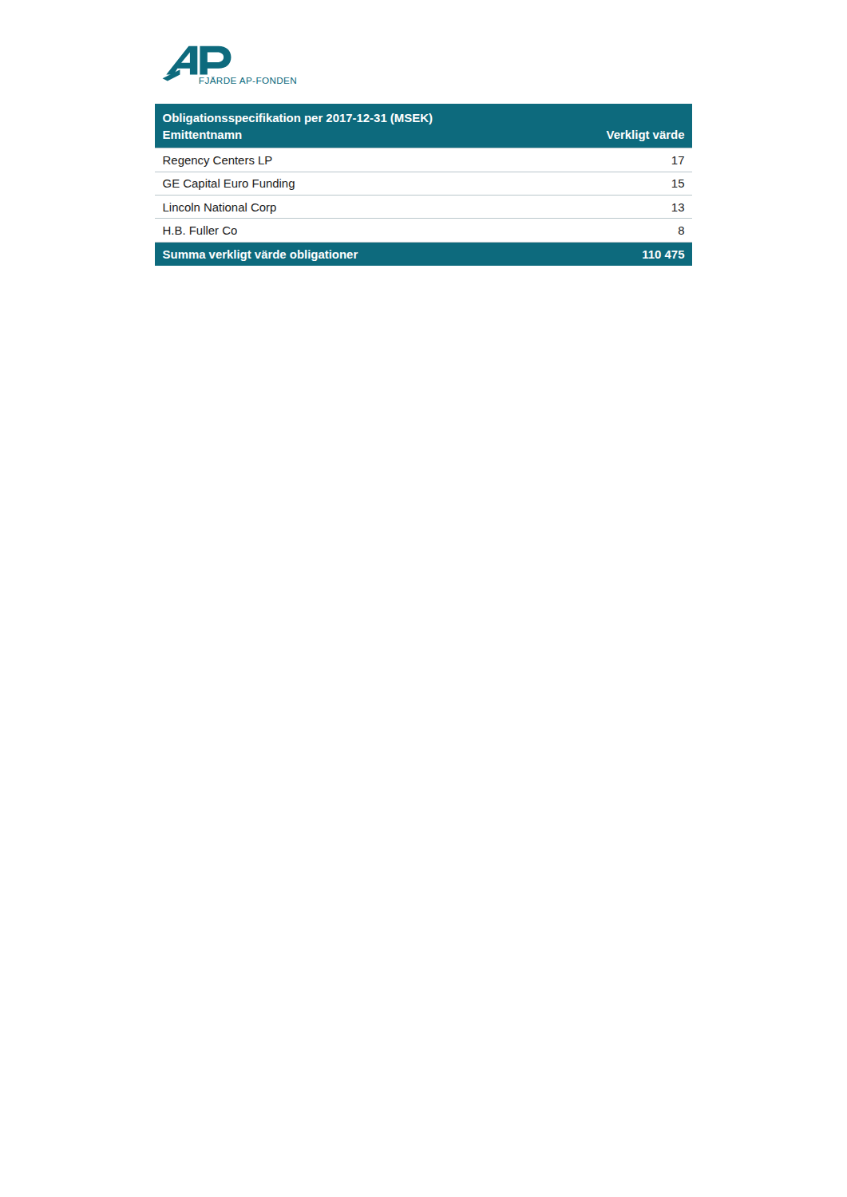FJÄRDE AP-FONDEN
| Obligationsspecifikation per 2017-12-31 (MSEK) |
| --- |
| Emittentnamn | Verkligt värde |
| Regency Centers LP | 17 |
| GE Capital Euro Funding | 15 |
| Lincoln National Corp | 13 |
| H.B. Fuller Co | 8 |
| Summa verkligt värde obligationer | 110 475 |